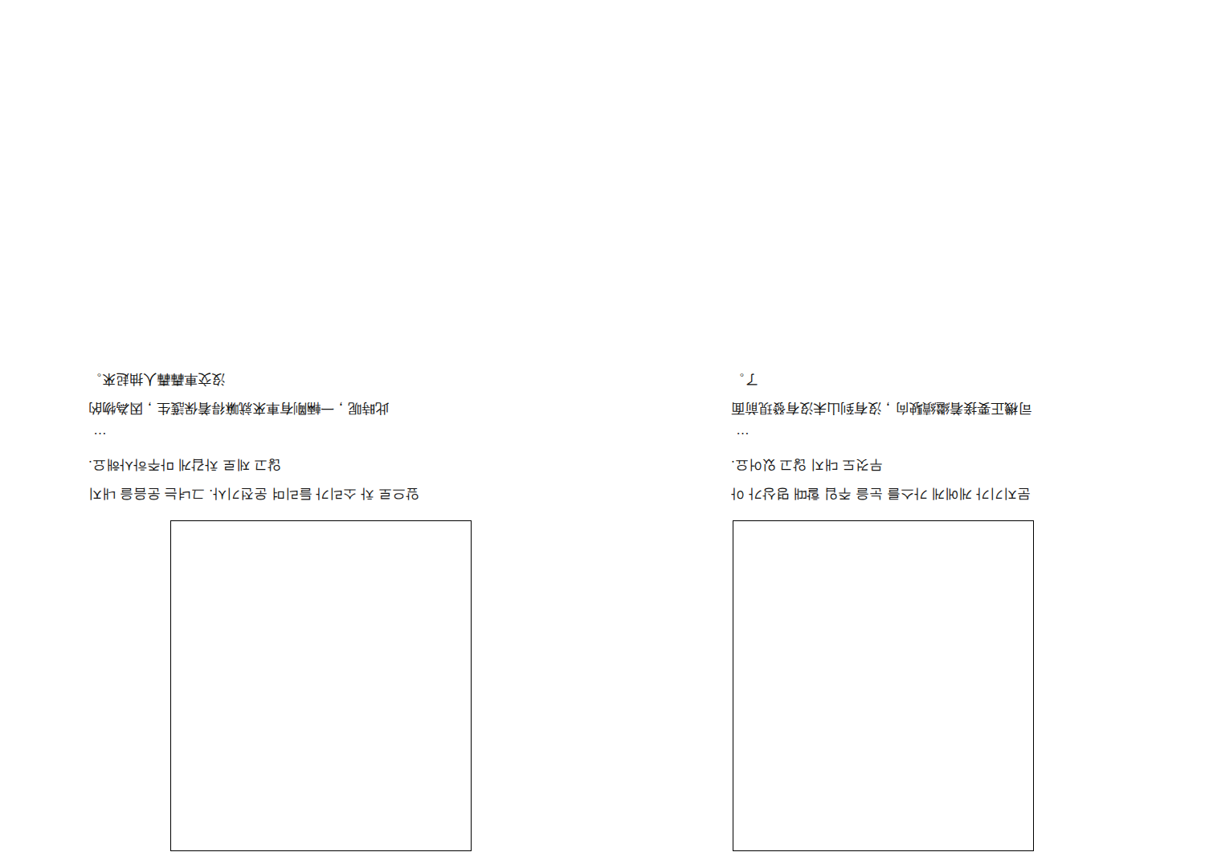5
문지기가 게에게 가스를 눈을 주입 할때 명상가 아
무것도 대지 않고 있어요.
…
司機正要接着繼續駛向，沒有到山未沒有發現前面
了。
8
앞으로 차 소리가 들리며 운전기사. 그녀는 운음을 내지
않고 제로 차갑게 마주하사해요.
…
此時呢，一輛剛有車來就嘛得着保護生，因為物的
沒交車轟轟人抽起來。